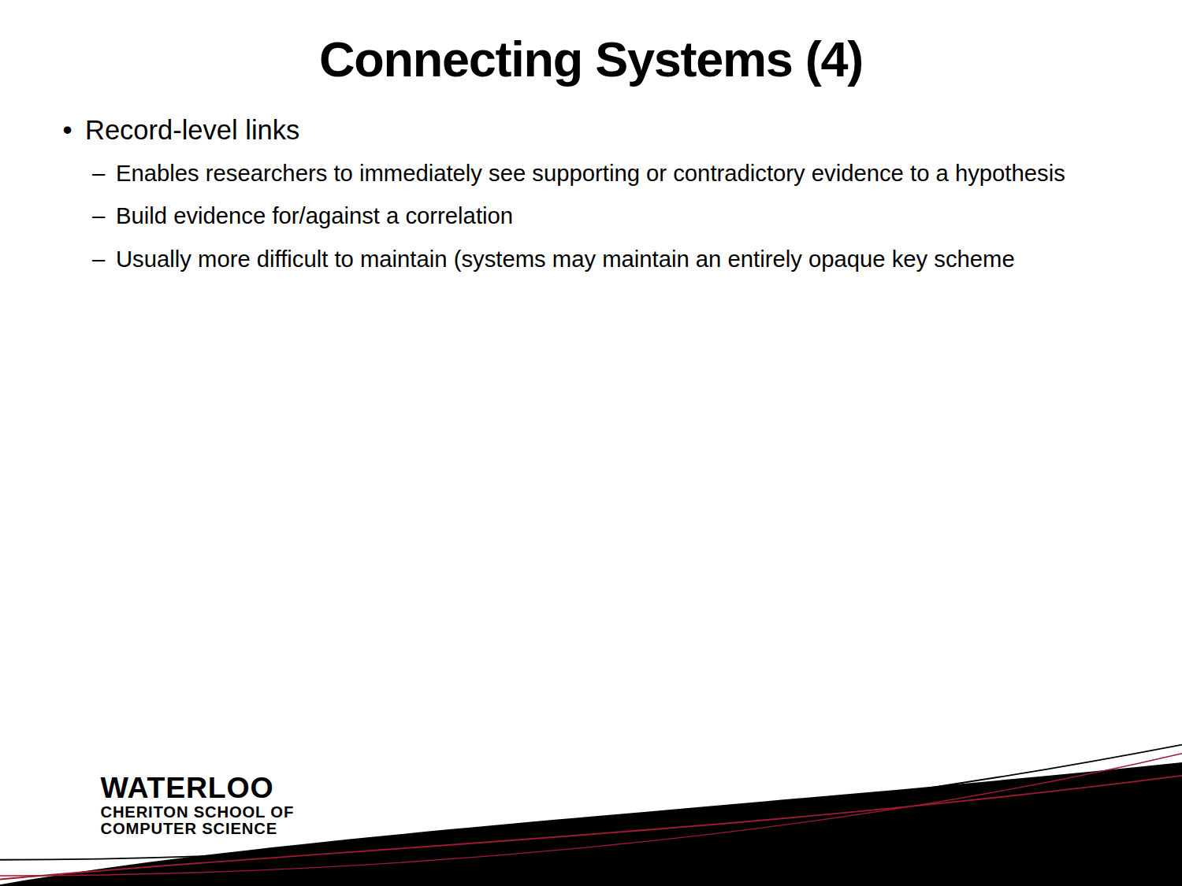Connecting Systems (4)
Record-level links
Enables researchers to immediately see supporting or contradictory evidence to a hypothesis
Build evidence for/against a correlation
Usually more difficult to maintain (systems may maintain an entirely opaque key scheme
WATERLOO
CHERITON SCHOOL OF
COMPUTER SCIENCE